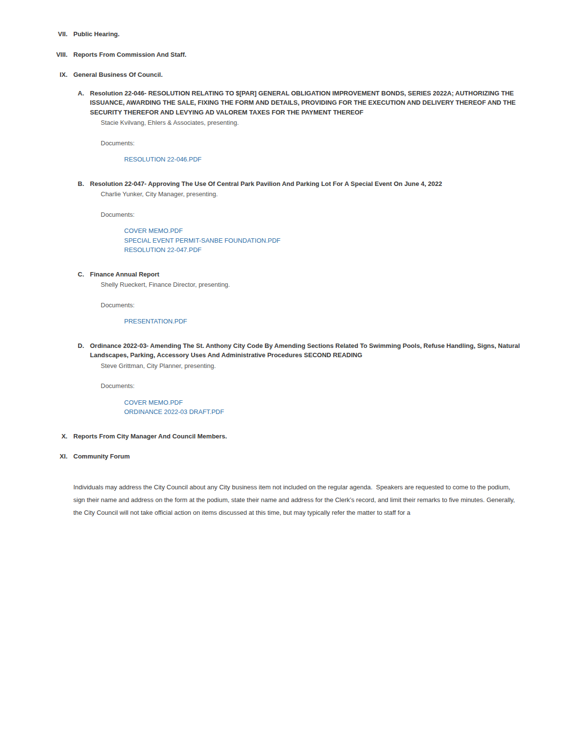VII. Public Hearing.
VIII. Reports From Commission And Staff.
IX. General Business Of Council.
A. Resolution 22-046- RESOLUTION RELATING TO $[PAR] GENERAL OBLIGATION IMPROVEMENT BONDS, SERIES 2022A; AUTHORIZING THE ISSUANCE, AWARDING THE SALE, FIXING THE FORM AND DETAILS, PROVIDING FOR THE EXECUTION AND DELIVERY THEREOF AND THE SECURITY THEREFOR AND LEVYING AD VALOREM TAXES FOR THE PAYMENT THEREOF
Stacie Kvilvang, Ehlers & Associates, presenting.
Documents:
RESOLUTION 22-046.PDF
B. Resolution 22-047- Approving The Use Of Central Park Pavilion And Parking Lot For A Special Event On June 4, 2022
Charlie Yunker, City Manager, presenting.
Documents:
COVER MEMO.PDF SPECIAL EVENT PERMIT-SANBE FOUNDATION.PDF RESOLUTION 22-047.PDF
C. Finance Annual Report
Shelly Rueckert, Finance Director, presenting.
Documents:
PRESENTATION.PDF
D. Ordinance 2022-03- Amending The St. Anthony City Code By Amending Sections Related To Swimming Pools, Refuse Handling, Signs, Natural Landscapes, Parking, Accessory Uses And Administrative Procedures SECOND READING
Steve Grittman, City Planner, presenting.
Documents:
COVER MEMO.PDF ORDINANCE 2022-03 DRAFT.PDF
X. Reports From City Manager And Council Members.
XI. Community Forum
Individuals may address the City Council about any City business item not included on the regular agenda. Speakers are requested to come to the podium, sign their name and address on the form at the podium, state their name and address for the Clerk’s record, and limit their remarks to five minutes. Generally, the City Council will not take official action on items discussed at this time, but may typically refer the matter to staff for a